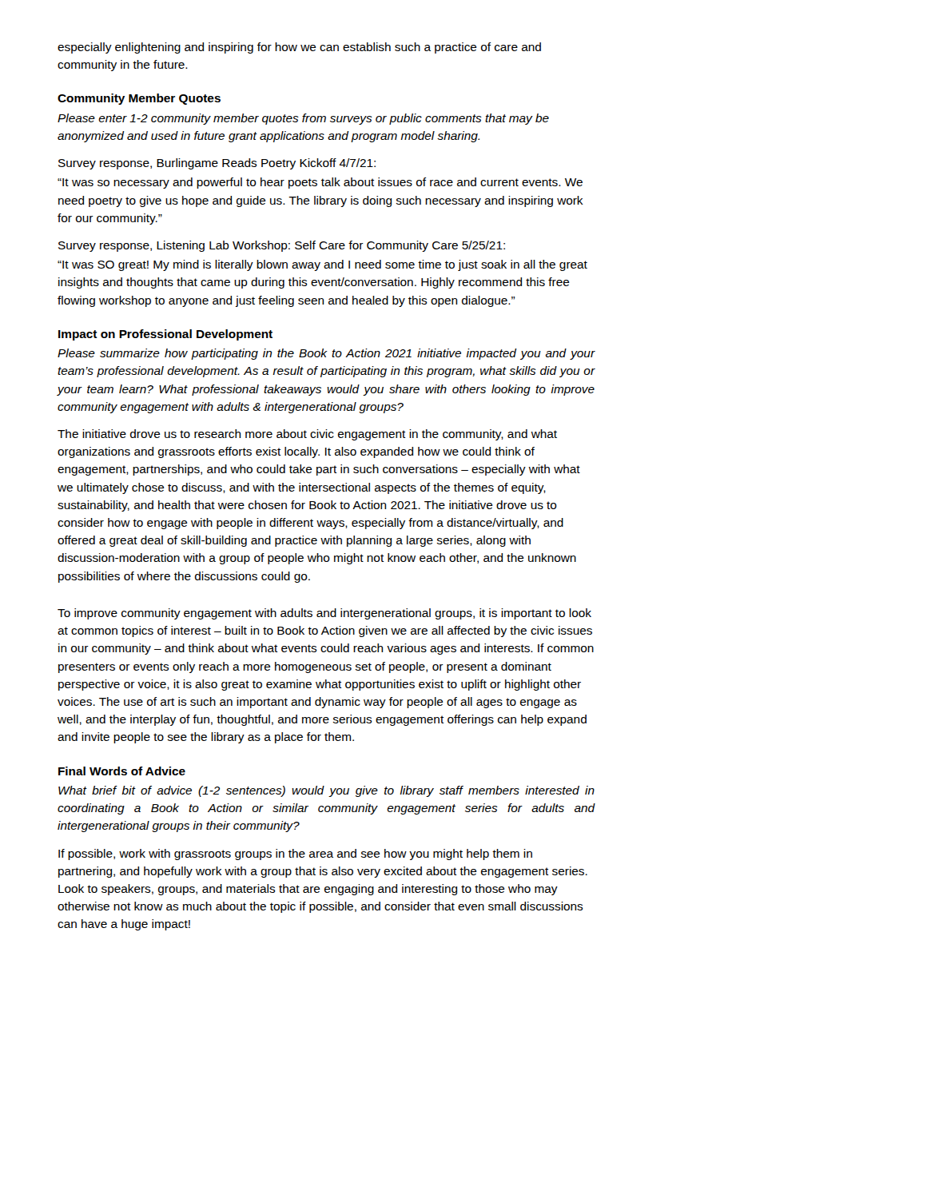especially enlightening and inspiring for how we can establish such a practice of care and community in the future.
Community Member Quotes
Please enter 1-2 community member quotes from surveys or public comments that may be anonymized and used in future grant applications and program model sharing.
Survey response, Burlingame Reads Poetry Kickoff 4/7/21:
“It was so necessary and powerful to hear poets talk about issues of race and current events. We need poetry to give us hope and guide us. The library is doing such necessary and inspiring work for our community.”
Survey response, Listening Lab Workshop: Self Care for Community Care 5/25/21:
“It was SO great! My mind is literally blown away and I need some time to just soak in all the great insights and thoughts that came up during this event/conversation. Highly recommend this free flowing workshop to anyone and just feeling seen and healed by this open dialogue.”
Impact on Professional Development
Please summarize how participating in the Book to Action 2021 initiative impacted you and your team’s professional development. As a result of participating in this program, what skills did you or your team learn? What professional takeaways would you share with others looking to improve community engagement with adults & intergenerational groups?
The initiative drove us to research more about civic engagement in the community, and what organizations and grassroots efforts exist locally. It also expanded how we could think of engagement, partnerships, and who could take part in such conversations – especially with what we ultimately chose to discuss, and with the intersectional aspects of the themes of equity, sustainability, and health that were chosen for Book to Action 2021. The initiative drove us to consider how to engage with people in different ways, especially from a distance/virtually, and offered a great deal of skill-building and practice with planning a large series, along with discussion-moderation with a group of people who might not know each other, and the unknown possibilities of where the discussions could go.
To improve community engagement with adults and intergenerational groups, it is important to look at common topics of interest – built in to Book to Action given we are all affected by the civic issues in our community – and think about what events could reach various ages and interests. If common presenters or events only reach a more homogeneous set of people, or present a dominant perspective or voice, it is also great to examine what opportunities exist to uplift or highlight other voices. The use of art is such an important and dynamic way for people of all ages to engage as well, and the interplay of fun, thoughtful, and more serious engagement offerings can help expand and invite people to see the library as a place for them.
Final Words of Advice
What brief bit of advice (1-2 sentences) would you give to library staff members interested in coordinating a Book to Action or similar community engagement series for adults and intergenerational groups in their community?
If possible, work with grassroots groups in the area and see how you might help them in partnering, and hopefully work with a group that is also very excited about the engagement series. Look to speakers, groups, and materials that are engaging and interesting to those who may otherwise not know as much about the topic if possible, and consider that even small discussions can have a huge impact!